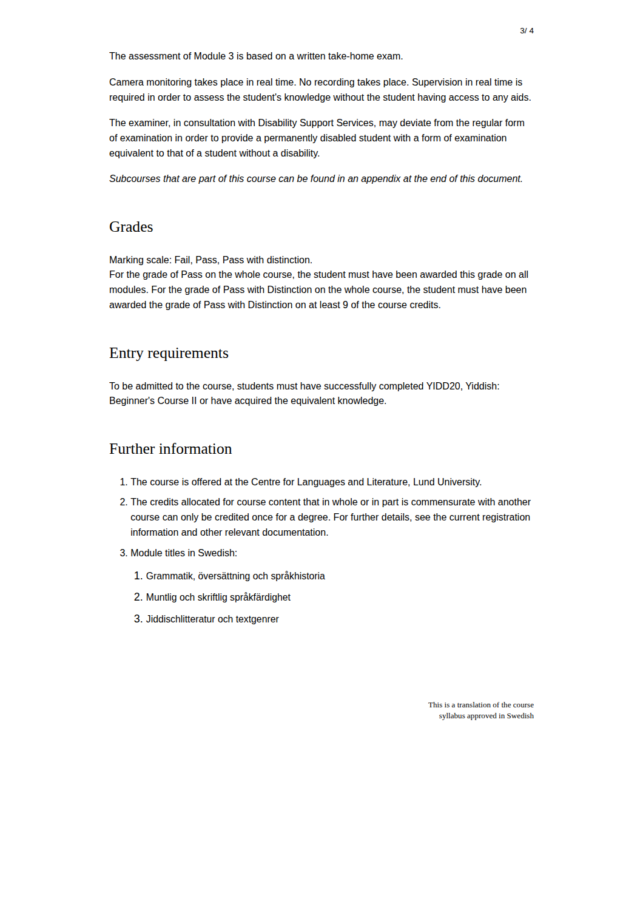3/ 4
The assessment of Module 3 is based on a written take-home exam.
Camera monitoring takes place in real time. No recording takes place. Supervision in real time is required in order to assess the student's knowledge without the student having access to any aids.
The examiner, in consultation with Disability Support Services, may deviate from the regular form of examination in order to provide a permanently disabled student with a form of examination equivalent to that of a student without a disability.
Subcourses that are part of this course can be found in an appendix at the end of this document.
Grades
Marking scale: Fail, Pass, Pass with distinction.
For the grade of Pass on the whole course, the student must have been awarded this grade on all modules. For the grade of Pass with Distinction on the whole course, the student must have been awarded the grade of Pass with Distinction on at least 9 of the course credits.
Entry requirements
To be admitted to the course, students must have successfully completed YIDD20, Yiddish: Beginner's Course II or have acquired the equivalent knowledge.
Further information
The course is offered at the Centre for Languages and Literature, Lund University.
The credits allocated for course content that in whole or in part is commensurate with another course can only be credited once for a degree. For further details, see the current registration information and other relevant documentation.
Module titles in Swedish:
Grammatik, översättning och språkhistoria
Muntlig och skriftlig språkfärdighet
Jiddischlitteratur och textgenrer
This is a translation of the course
syllabus approved in Swedish